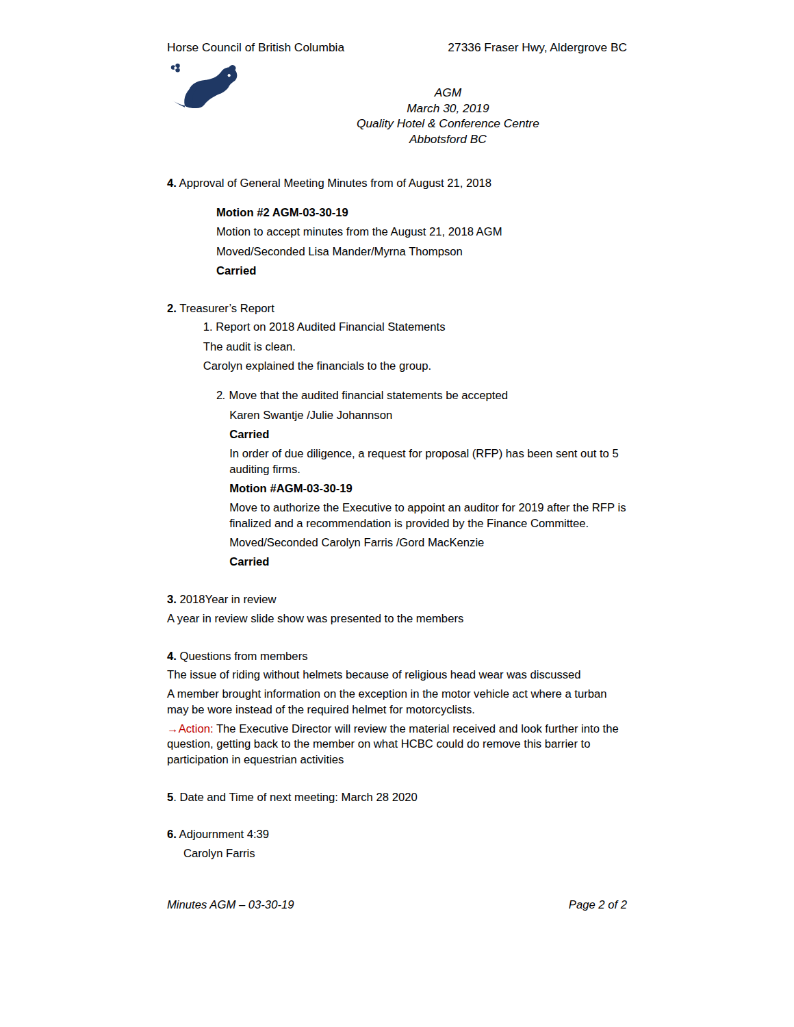Horse Council of British Columbia 27336 Fraser Hwy, Aldergrove BC
AGM
March 30, 2019
Quality Hotel & Conference Centre
Abbotsford BC
4. Approval of General Meeting Minutes from of August 21, 2018
Motion #2 AGM-03-30-19
Motion to accept minutes from the August 21, 2018 AGM
Moved/Seconded Lisa Mander/Myrna Thompson
Carried
2. Treasurer’s Report
1. Report on 2018 Audited Financial Statements
The audit is clean.
Carolyn explained the financials to the group.
2. Move that the audited financial statements be accepted
Karen Swantje /Julie Johannson
Carried
In order of due diligence, a request for proposal (RFP) has been sent out to 5 auditing firms.
Motion #AGM-03-30-19
Move to authorize the Executive to appoint an auditor for 2019 after the RFP is finalized and a recommendation is provided by the Finance Committee.
Moved/Seconded Carolyn Farris /Gord MacKenzie
Carried
3. 2018Year in review
A year in review slide show was presented to the members
4. Questions from members
The issue of riding without helmets because of religious head wear was discussed
A member brought information on the exception in the motor vehicle act where a turban may be wore instead of the required helmet for motorcyclists.
→Action: The Executive Director will review the material received and look further into the question, getting back to the member on what HCBC could do remove this barrier to participation in equestrian activities
5. Date and Time of next meeting: March 28 2020
6. Adjournment 4:39
Carolyn Farris
Minutes AGM – 03-30-19 Page 2 of 2